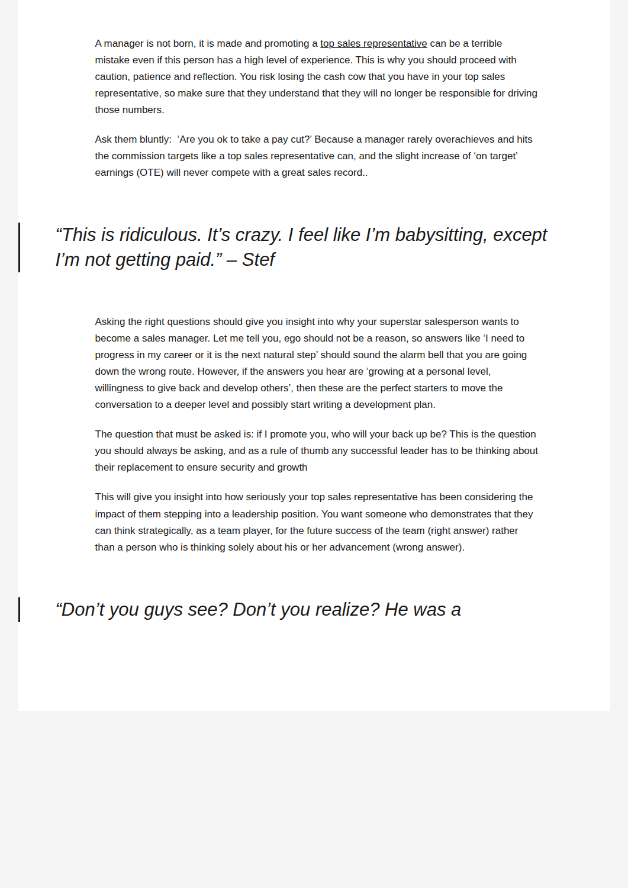A manager is not born, it is made and promoting a top sales representative can be a terrible mistake even if this person has a high level of experience. This is why you should proceed with caution, patience and reflection. You risk losing the cash cow that you have in your top sales representative, so make sure that they understand that they will no longer be responsible for driving those numbers.
Ask them bluntly: ‘Are you ok to take a pay cut?’ Because a manager rarely overachieves and hits the commission targets like a top sales representative can, and the slight increase of ‘on target’ earnings (OTE) will never compete with a great sales record..
“This is ridiculous. It’s crazy. I feel like I’m babysitting, except I’m not getting paid.” – Stef
Asking the right questions should give you insight into why your superstar salesperson wants to become a sales manager. Let me tell you, ego should not be a reason, so answers like ‘I need to progress in my career or it is the next natural step’ should sound the alarm bell that you are going down the wrong route. However, if the answers you hear are ‘growing at a personal level, willingness to give back and develop others’, then these are the perfect starters to move the conversation to a deeper level and possibly start writing a development plan.
The question that must be asked is: if I promote you, who will your back up be? This is the question you should always be asking, and as a rule of thumb any successful leader has to be thinking about their replacement to ensure security and growth
This will give you insight into how seriously your top sales representative has been considering the impact of them stepping into a leadership position. You want someone who demonstrates that they can think strategically, as a team player, for the future success of the team (right answer) rather than a person who is thinking solely about his or her advancement (wrong answer).
“Don’t you guys see? Don’t you realize? He was a